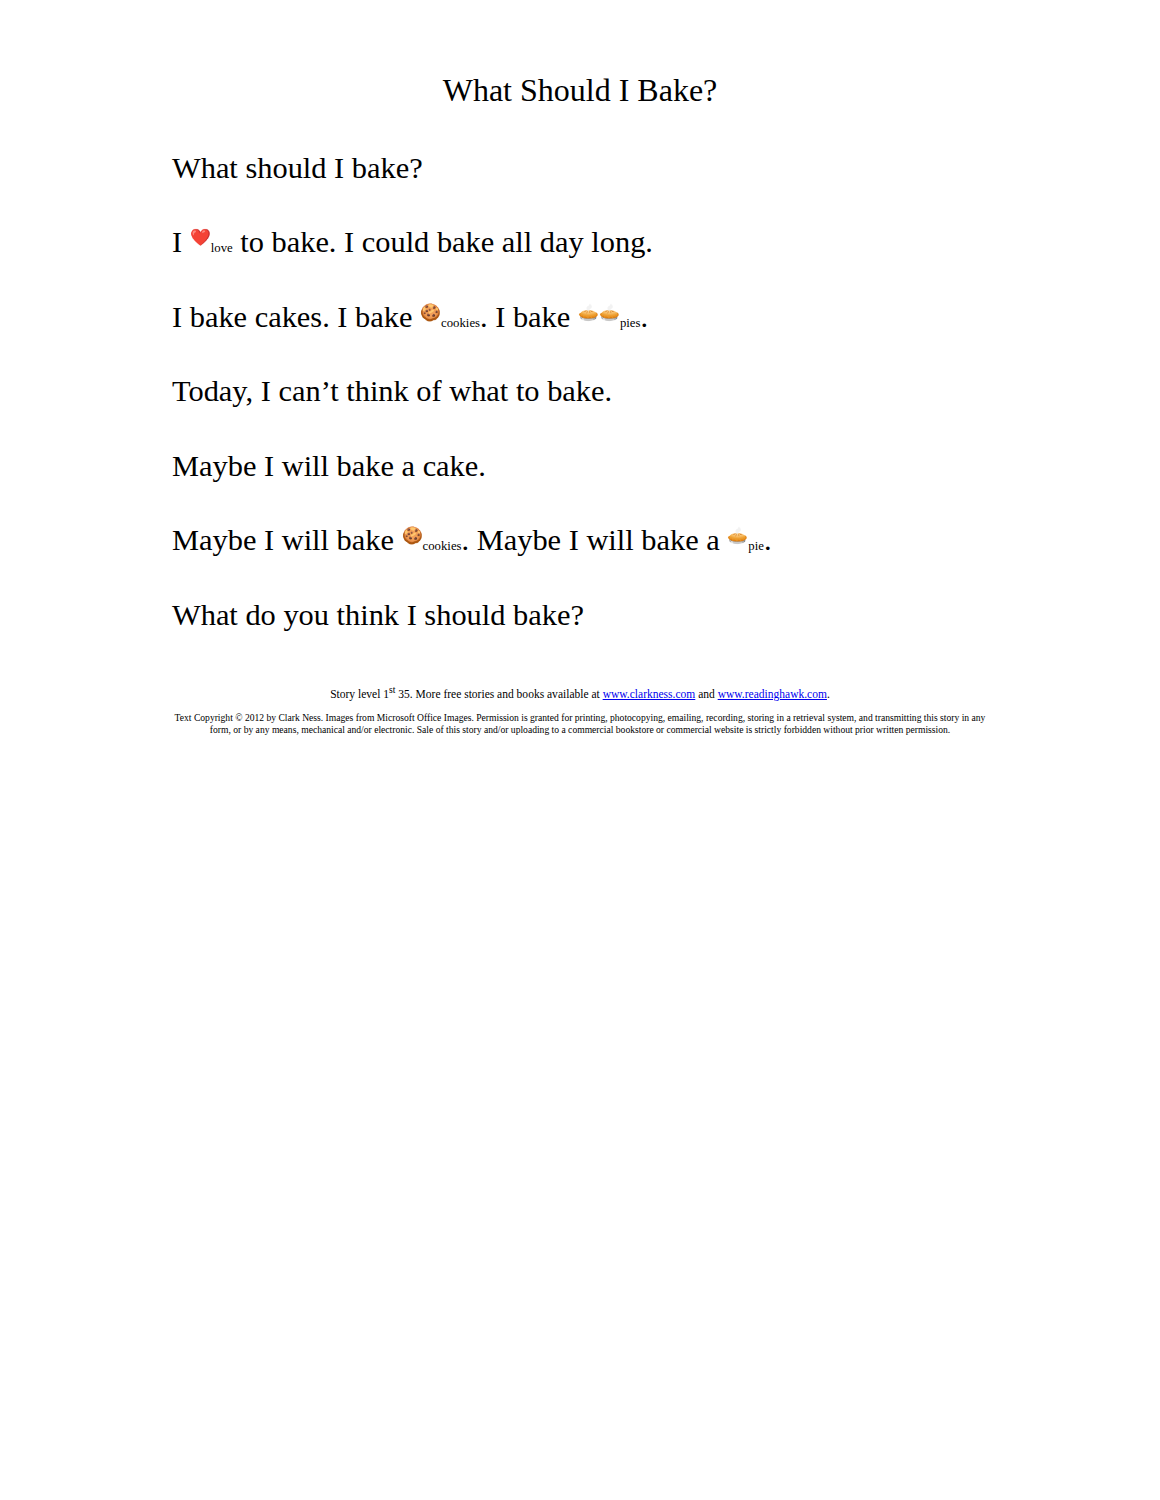What Should I Bake?
What should I bake?
I ❤️love to bake. I could bake all day long.
I bake cakes. I bake 🍪cookies. I bake 🥧🥧pies.
Today, I can’t think of what to bake.
Maybe I will bake a cake.
Maybe I will bake 🍪cookies. Maybe I will bake a 🥧pie.
What do you think I should bake?
Story level 1st 35. More free stories and books available at www.clarkness.com and www.readinghawk.com.
Text Copyright © 2012 by Clark Ness. Images from Microsoft Office Images. Permission is granted for printing, photocopying, emailing, recording, storing in a retrieval system, and transmitting this story in any form, or by any means, mechanical and/or electronic. Sale of this story and/or uploading to a commercial bookstore or commercial website is strictly forbidden without prior written permission.